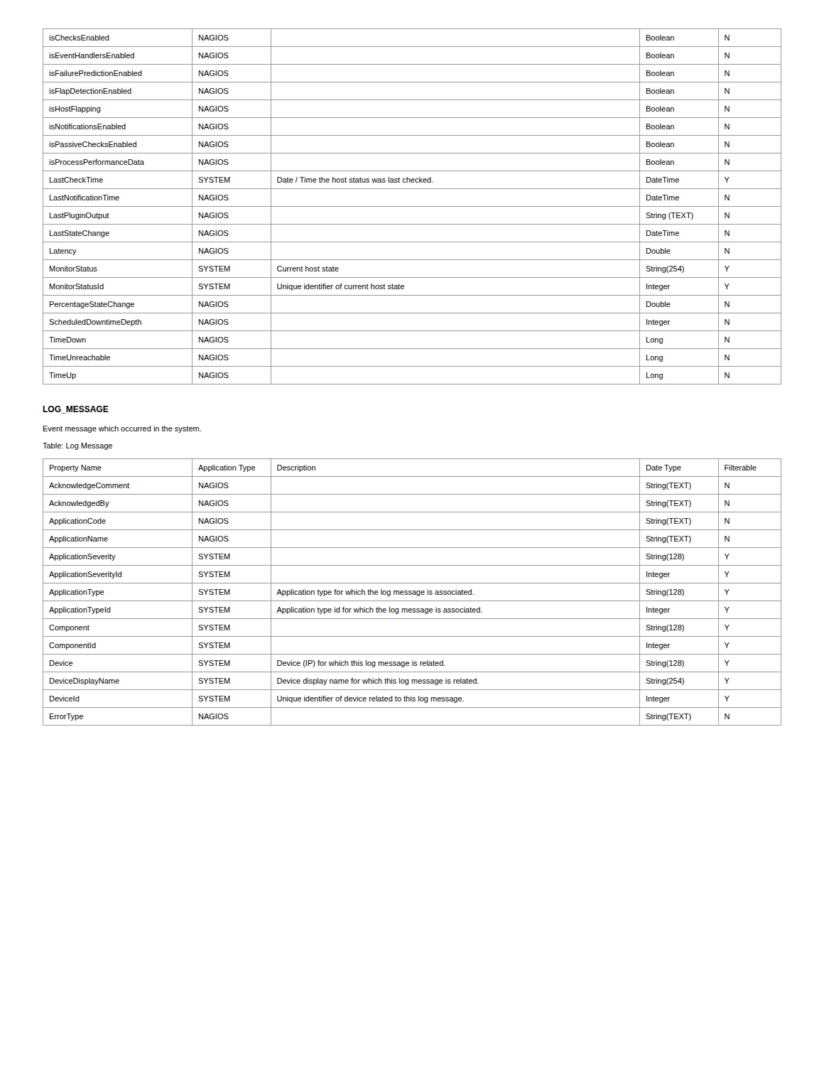| isChecksEnabled | NAGIOS | | Boolean | N |
| isEventHandlersEnabled | NAGIOS | | Boolean | N |
| isFailurePredictionEnabled | NAGIOS | | Boolean | N |
| isFlapDetectionEnabled | NAGIOS | | Boolean | N |
| isHostFlapping | NAGIOS | | Boolean | N |
| isNotificationsEnabled | NAGIOS | | Boolean | N |
| isPassiveChecksEnabled | NAGIOS | | Boolean | N |
| isProcessPerformanceData | NAGIOS | | Boolean | N |
| LastCheckTime | SYSTEM | Date / Time the host status was last checked. | DateTime | Y |
| LastNotificationTime | NAGIOS | | DateTime | N |
| LastPluginOutput | NAGIOS | | String (TEXT) | N |
| LastStateChange | NAGIOS | | DateTime | N |
| Latency | NAGIOS | | Double | N |
| MonitorStatus | SYSTEM | Current host state | String(254) | Y |
| MonitorStatusId | SYSTEM | Unique identifier of current host state | Integer | Y |
| PercentageStateChange | NAGIOS | | Double | N |
| ScheduledDowntimeDepth | NAGIOS | | Integer | N |
| TimeDown | NAGIOS | | Long | N |
| TimeUnreachable | NAGIOS | | Long | N |
| TimeUp | NAGIOS | | Long | N |
LOG_MESSAGE
Event message which occurred in the system.
Table: Log Message
| Property Name | Application Type | Description | Date Type | Filterable |
| --- | --- | --- | --- | --- |
| AcknowledgeComment | NAGIOS | | String(TEXT) | N |
| AcknowledgedBy | NAGIOS | | String(TEXT) | N |
| ApplicationCode | NAGIOS | | String(TEXT) | N |
| ApplicationName | NAGIOS | | String(TEXT) | N |
| ApplicationSeverity | SYSTEM | | String(128) | Y |
| ApplicationSeverityId | SYSTEM | | Integer | Y |
| ApplicationType | SYSTEM | Application type for which the log message is associated. | String(128) | Y |
| ApplicationTypeId | SYSTEM | Application type id for which the log message is associated. | Integer | Y |
| Component | SYSTEM | | String(128) | Y |
| ComponentId | SYSTEM | | Integer | Y |
| Device | SYSTEM | Device (IP) for which this log message is related. | String(128) | Y |
| DeviceDisplayName | SYSTEM | Device display name for which this log message is related. | String(254) | Y |
| DeviceId | SYSTEM | Unique identifier of device related to this log message. | Integer | Y |
| ErrorType | NAGIOS | | String(TEXT) | N |